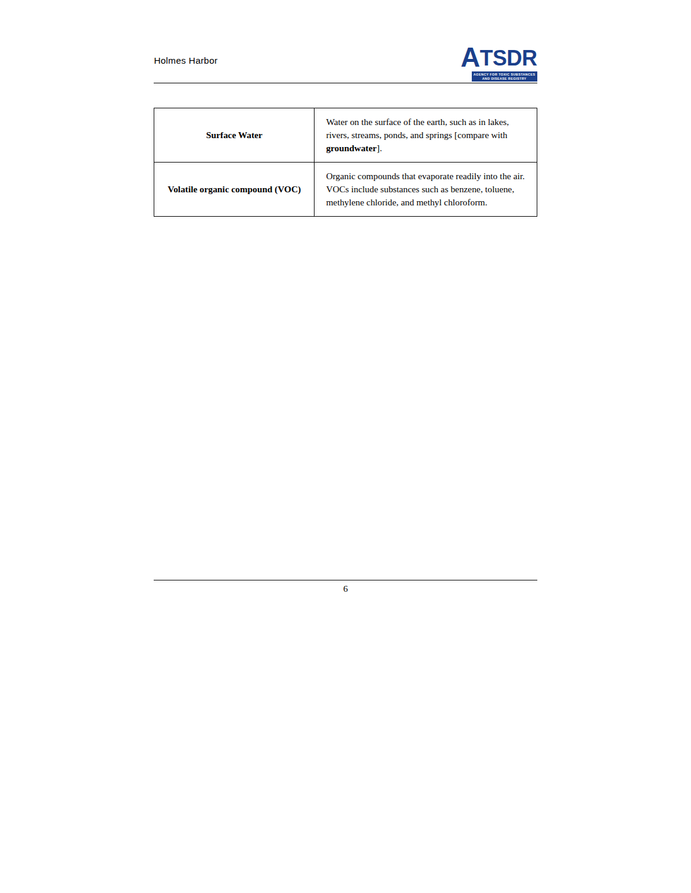Holmes Harbor
ATSDR
AGENCY FOR TOXIC SUBSTANCES
AND DISEASE REGISTRY
| Surface Water | Water on the surface of the earth, such as in lakes, rivers, streams, ponds, and springs [compare with groundwater ]. |
| Volatile organic compound (VOC) | Organic compounds that evaporate readily into the air. VOCs include substances such as benzene, toluene, methylene chloride, and methyl chloroform. |
6